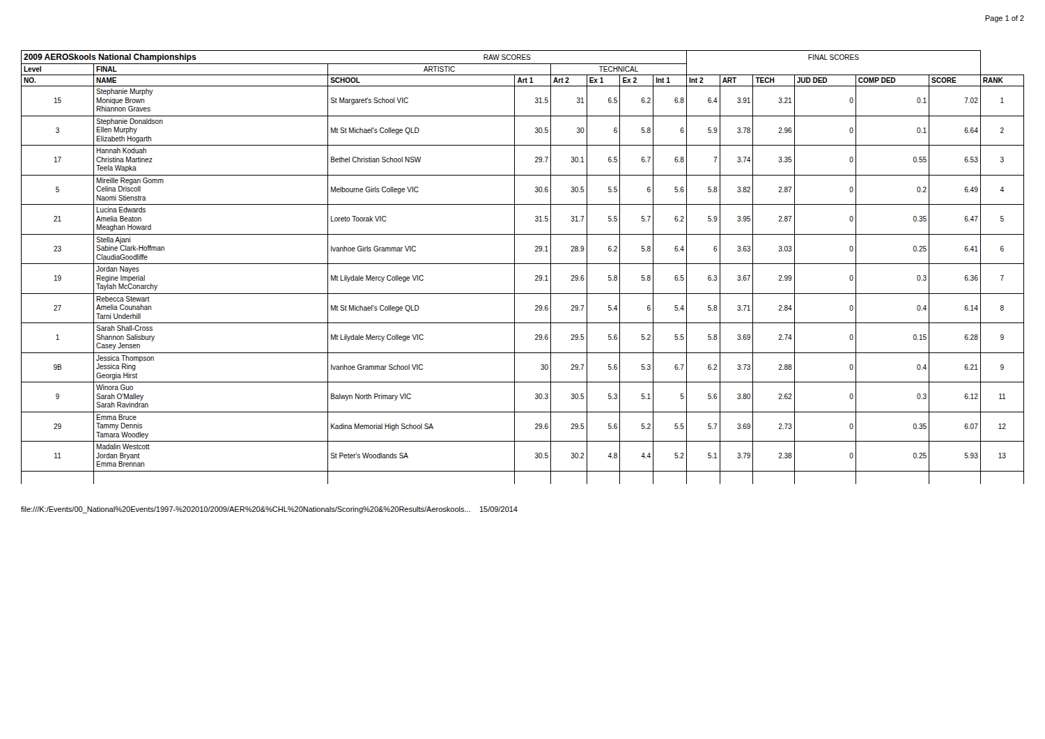Page 1 of 2
| 2009 AEROSkools National Championships | RAW SCORES | FINAL SCORES |
| Level | FINAL | ARTISTIC | TECHNICAL | |
| NO. | NAME | SCHOOL | Art 1 | Art 2 | Ex 1 | Ex 2 | Int 1 | Int 2 | ART | TECH | JUD DED | COMP DED | SCORE | RANK |
| 15 | Stephanie Murphy Monique Brown Rhiannon Graves | St Margaret's School VIC | 31.5 | 31 | 6.5 | 6.2 | 6.8 | 6.4 | 3.91 | 3.21 | 0 | 0.1 | 7.02 | 1 |
| 3 | Stephanie Donaldson Ellen Murphy Elizabeth Hogarth | Mt St Michael's College QLD | 30.5 | 30 | 6 | 5.8 | 6 | 5.9 | 3.78 | 2.96 | 0 | 0.1 | 6.64 | 2 |
| 17 | Hannah Koduah Christina Martinez Teela Wapka | Bethel Christian School NSW | 29.7 | 30.1 | 6.5 | 6.7 | 6.8 | 7 | 3.74 | 3.35 | 0 | 0.55 | 6.53 | 3 |
| 5 | Mireille Regan Gomm Celina Driscoll Naomi Stienstra | Melbourne Girls College VIC | 30.6 | 30.5 | 5.5 | 6 | 5.6 | 5.8 | 3.82 | 2.87 | 0 | 0.2 | 6.49 | 4 |
| 21 | Lucina Edwards Amelia Beaton Meaghan Howard | Loreto Toorak VIC | 31.5 | 31.7 | 5.5 | 5.7 | 6.2 | 5.9 | 3.95 | 2.87 | 0 | 0.35 | 6.47 | 5 |
| 23 | Stella Ajani Sabine Clark-Hoffman ClaudiaGoodliffe | Ivanhoe Girls Grammar VIC | 29.1 | 28.9 | 6.2 | 5.8 | 6.4 | 6 | 3.63 | 3.03 | 0 | 0.25 | 6.41 | 6 |
| 19 | Jordan Nayes Regine Imperial Taylah McConarchy | Mt Lilydale Mercy College VIC | 29.1 | 29.6 | 5.8 | 5.8 | 6.5 | 6.3 | 3.67 | 2.99 | 0 | 0.3 | 6.36 | 7 |
| 27 | Rebecca Stewart Amelia Counahan Tarni Underhill | Mt St Michael's College QLD | 29.6 | 29.7 | 5.4 | 6 | 5.4 | 5.8 | 3.71 | 2.84 | 0 | 0.4 | 6.14 | 8 |
| 1 | Sarah Shall-Cross Shannon Salisbury Casey Jensen | Mt Lilydale Mercy College VIC | 29.6 | 29.5 | 5.6 | 5.2 | 5.5 | 5.8 | 3.69 | 2.74 | 0 | 0.15 | 6.28 | 9 |
| 9B | Jessica Thompson Jessica Ring Georgia Hirst | Ivanhoe Grammar School VIC | 30 | 29.7 | 5.6 | 5.3 | 6.7 | 6.2 | 3.73 | 2.88 | 0 | 0.4 | 6.21 | 9 |
| 9 | Winora Guo Sarah O'Malley Sarah Ravindran | Balwyn North Primary VIC | 30.3 | 30.5 | 5.3 | 5.1 | 5 | 5.6 | 3.80 | 2.62 | 0 | 0.3 | 6.12 | 11 |
| 29 | Emma Bruce Tammy Dennis Tamara Woodley | Kadina Memorial High School SA | 29.6 | 29.5 | 5.6 | 5.2 | 5.5 | 5.7 | 3.69 | 2.73 | 0 | 0.35 | 6.07 | 12 |
| 11 | Madalin Westcott Jordan Bryant Emma Brennan | St Peter's Woodlands SA | 30.5 | 30.2 | 4.8 | 4.4 | 5.2 | 5.1 | 3.79 | 2.38 | 0 | 0.25 | 5.93 | 13 |
file:///K:/Events/00_National%20Events/1997-%202010/2009/AER%20&%CHL%20Nationals/Scoring%20&%20Results/Aeroskools... 15/09/2014